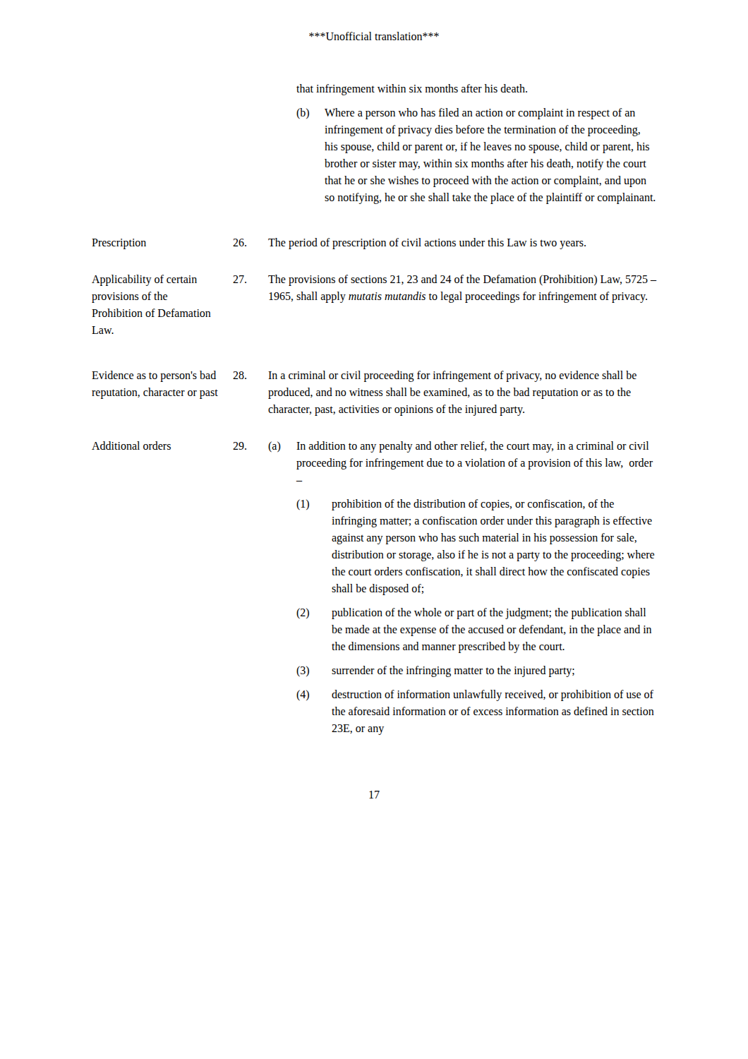***Unofficial translation***
that infringement within six months after his death.
(b)
Where a person who has filed an action or complaint in respect of an infringement of privacy dies before the termination of the proceeding, his spouse, child or parent or, if he leaves no spouse, child or parent, his brother or sister may, within six months after his death, notify the court that he or she wishes to proceed with the action or complaint, and upon so notifying, he or she shall take the place of the plaintiff or complainant.
Prescription
26.
The period of prescription of civil actions under this Law is two years.
Applicability of certain provisions of the Prohibition of Defamation Law.
27.
The provisions of sections 21, 23 and 24 of the Defamation (Prohibition) Law, 5725 – 1965, shall apply mutatis mutandis to legal proceedings for infringement of privacy.
Evidence as to person's bad reputation, character or past
28.
In a criminal or civil proceeding for infringement of privacy, no evidence shall be produced, and no witness shall be examined, as to the bad reputation or as to the character, past, activities or opinions of the injured party.
Additional orders
29.
(a)
In addition to any penalty and other relief, the court may, in a criminal or civil proceeding for infringement due to a violation of a provision of this law, order –
(1)
prohibition of the distribution of copies, or confiscation, of the infringing matter; a confiscation order under this paragraph is effective against any person who has such material in his possession for sale, distribution or storage, also if he is not a party to the proceeding; where the court orders confiscation, it shall direct how the confiscated copies shall be disposed of;
(2)
publication of the whole or part of the judgment; the publication shall be made at the expense of the accused or defendant, in the place and in the dimensions and manner prescribed by the court.
(3)
surrender of the infringing matter to the injured party;
(4)
destruction of information unlawfully received, or prohibition of use of the aforesaid information or of excess information as defined in section 23E, or any
17